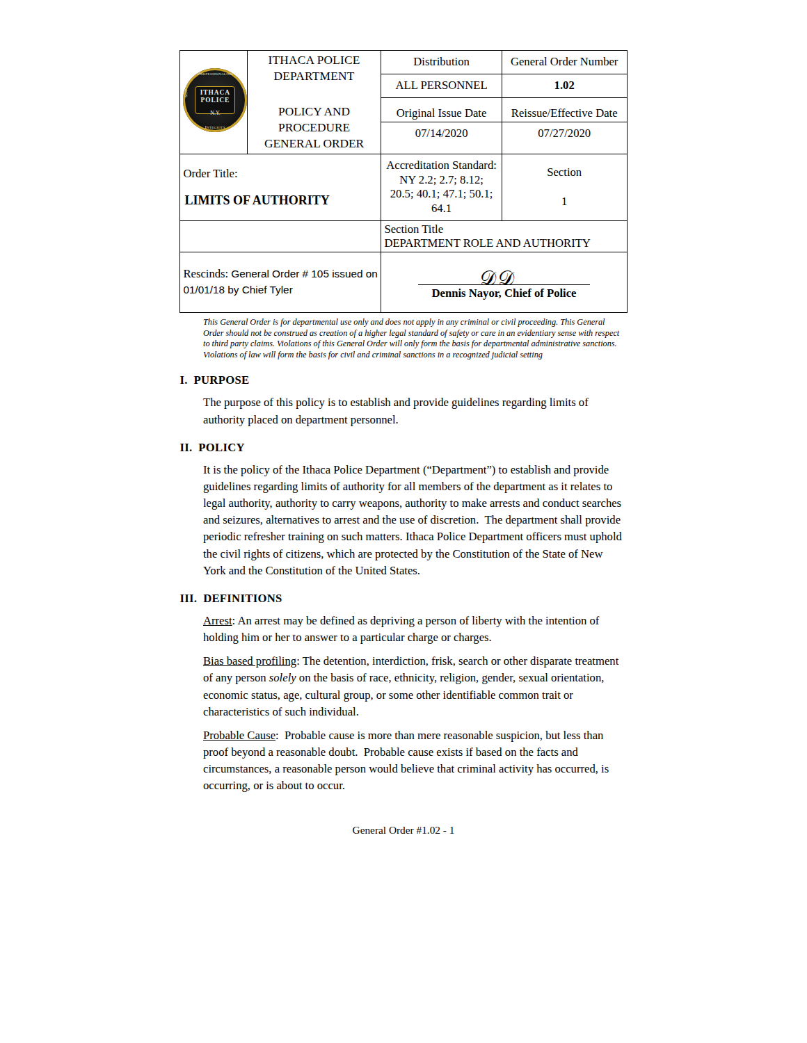| Professionalism Service Honor Integrity ITHACA POLICE N.Y. | ITHACA POLICE DEPARTMENT POLICY AND PROCEDURE GENERAL ORDER | Distribution | General Order Number |
| ALL PERSONNEL | 1.02 |
| Original Issue Date 07/14/2020 | Reissue/Effective Date 07/27/2020 |
| Order Title: LIMITS OF AUTHORITY | Accreditation Standard: NY 2.2; 2.7; 8.12; 20.5; 40.1; 47.1; 50.1; 64.1 | Section 1 |
| | Section Title DEPARTMENT ROLE AND AUTHORITY |
| Rescinds: General Order # 105 issued on 01/01/18 by Chief Tyler | 𝒟 𝒟 Dennis Nayor, Chief of Police |
This General Order is for departmental use only and does not apply in any criminal or civil proceeding. This General Order should not be construed as creation of a higher legal standard of safety or care in an evidentiary sense with respect to third party claims. Violations of this General Order will only form the basis for departmental administrative sanctions. Violations of law will form the basis for civil and criminal sanctions in a recognized judicial setting
I. PURPOSE
The purpose of this policy is to establish and provide guidelines regarding limits of authority placed on department personnel.
II. POLICY
It is the policy of the Ithaca Police Department (“Department”) to establish and provide guidelines regarding limits of authority for all members of the department as it relates to legal authority, authority to carry weapons, authority to make arrests and conduct searches and seizures, alternatives to arrest and the use of discretion. The department shall provide periodic refresher training on such matters. Ithaca Police Department officers must uphold the civil rights of citizens, which are protected by the Constitution of the State of New York and the Constitution of the United States.
III. DEFINITIONS
Arrest: An arrest may be defined as depriving a person of liberty with the intention of holding him or her to answer to a particular charge or charges.
Bias based profiling: The detention, interdiction, frisk, search or other disparate treatment of any person solely on the basis of race, ethnicity, religion, gender, sexual orientation, economic status, age, cultural group, or some other identifiable common trait or characteristics of such individual.
Probable Cause: Probable cause is more than mere reasonable suspicion, but less than proof beyond a reasonable doubt. Probable cause exists if based on the facts and circumstances, a reasonable person would believe that criminal activity has occurred, is occurring, or is about to occur.
General Order #1.02 - 1